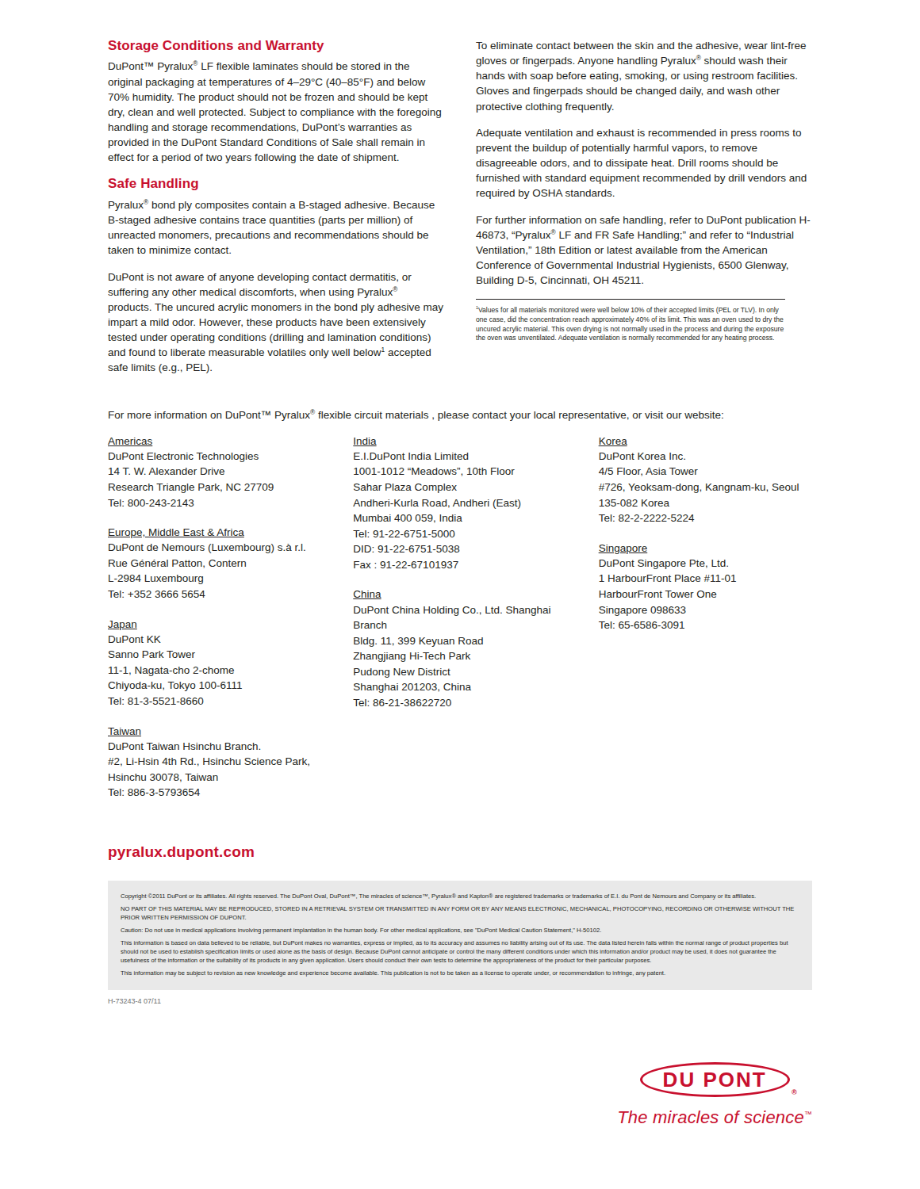Storage Conditions and Warranty
DuPont™ Pyralux® LF flexible laminates should be stored in the original packaging at temperatures of 4–29°C (40–85°F) and below 70% humidity. The product should not be frozen and should be kept dry, clean and well protected. Subject to compliance with the foregoing handling and storage recommendations, DuPont’s warranties as provided in the DuPont Standard Conditions of Sale shall remain in effect for a period of two years following the date of shipment.
Safe Handling
Pyralux® bond ply composites contain a B-staged adhesive. Because B-staged adhesive contains trace quantities (parts per million) of unreacted monomers, precautions and recommendations should be taken to minimize contact.
DuPont is not aware of anyone developing contact dermatitis, or suffering any other medical discomforts, when using Pyralux® products. The uncured acrylic monomers in the bond ply adhesive may impart a mild odor. However, these products have been extensively tested under operating conditions (drilling and lamination conditions) and found to liberate measurable volatiles only well below1 accepted safe limits (e.g., PEL).
To eliminate contact between the skin and the adhesive, wear lint-free gloves or fingerpads. Anyone handling Pyralux® should wash their hands with soap before eating, smoking, or using restroom facilities. Gloves and fingerpads should be changed daily, and wash other protective clothing frequently.
Adequate ventilation and exhaust is recommended in press rooms to prevent the buildup of potentially harmful vapors, to remove disagreeable odors, and to dissipate heat. Drill rooms should be furnished with standard equipment recommended by drill vendors and required by OSHA standards.
For further information on safe handling, refer to DuPont publication H-46873, “Pyralux® LF and FR Safe Handling;” and refer to “Industrial Ventilation,” 18th Edition or latest available from the American Conference of Governmental Industrial Hygienists, 6500 Glenway, Building D-5, Cincinnati, OH 45211.
1Values for all materials monitored were well below 10% of their accepted limits (PEL or TLV). In only one case, did the concentration reach approximately 40% of its limit. This was an oven used to dry the uncured acrylic material. This oven drying is not normally used in the process and during the exposure the oven was unventilated. Adequate ventilation is normally recommended for any heating process.
For more information on DuPont™ Pyralux® flexible circuit materials , please contact your local representative, or visit our website:
Americas
DuPont Electronic Technologies
14 T. W. Alexander Drive
Research Triangle Park, NC 27709
Tel: 800-243-2143
Europe, Middle East & Africa
DuPont de Nemours (Luxembourg) s.à r.l.
Rue Général Patton, Contern
L-2984 Luxembourg
Tel: +352 3666 5654
Japan
DuPont KK
Sanno Park Tower
11-1, Nagata-cho 2-chome
Chiyoda-ku, Tokyo 100-6111
Tel: 81-3-5521-8660
Taiwan
DuPont Taiwan Hsinchu Branch.
#2, Li-Hsin 4th Rd., Hsinchu Science Park,
Hsinchu 30078, Taiwan
Tel: 886-3-5793654
India
E.I.DuPont India Limited
1001-1012 “Meadows”, 10th Floor
Sahar Plaza Complex
Andheri-Kurla Road, Andheri (East)
Mumbai 400 059, India
Tel: 91-22-6751-5000
DID: 91-22-6751-5038
Fax : 91-22-67101937
China
DuPont China Holding Co., Ltd. Shanghai Branch
Bldg. 11, 399 Keyuan Road
Zhangjiang Hi-Tech Park
Pudong New District
Shanghai 201203, China
Tel: 86-21-38622720
Korea
DuPont Korea Inc.
4/5 Floor, Asia Tower
#726, Yeoksam-dong, Kangnam-ku, Seoul
135-082 Korea
Tel: 82-2-2222-5224
Singapore
DuPont Singapore Pte, Ltd.
1 HarbourFront Place #11-01
HarbourFront Tower One
Singapore 098633
Tel: 65-6586-3091
pyralux.dupont.com
Copyright ©2011 DuPont or its affiliates. All rights reserved. The DuPont Oval, DuPont™, The miracles of science™, Pyralux® and Kapton® are registered trademarks or trademarks of E.I. du Pont de Nemours and Company or its affiliates.
NO PART OF THIS MATERIAL MAY BE REPRODUCED, STORED IN A RETRIEVAL SYSTEM OR TRANSMITTED IN ANY FORM OR BY ANY MEANS ELECTRONIC, MECHANICAL, PHOTOCOPYING, RECORDING OR OTHERWISE WITHOUT THE PRIOR WRITTEN PERMISSION OF DUPONT.
Caution: Do not use in medical applications involving permanent implantation in the human body. For other medical applications, see "DuPont Medical Caution Statement," H-50102.
This information is based on data believed to be reliable, but DuPont makes no warranties, express or implied, as to its accuracy and assumes no liability arising out of its use. The data listed herein falls within the normal range of product properties but should not be used to establish specification limits or used alone as the basis of design. Because DuPont cannot anticipate or control the many different conditions under which this information and/or product may be used, it does not guarantee the usefulness of the information or the suitability of its products in any given application. Users should conduct their own tests to determine the appropriateness of the product for their particular purposes.
This information may be subject to revision as new knowledge and experience become available. This publication is not to be taken as a license to operate under, or recommendation to infringe, any patent.
H-73243-4 07/11
DU PONT®
The miracles of science™